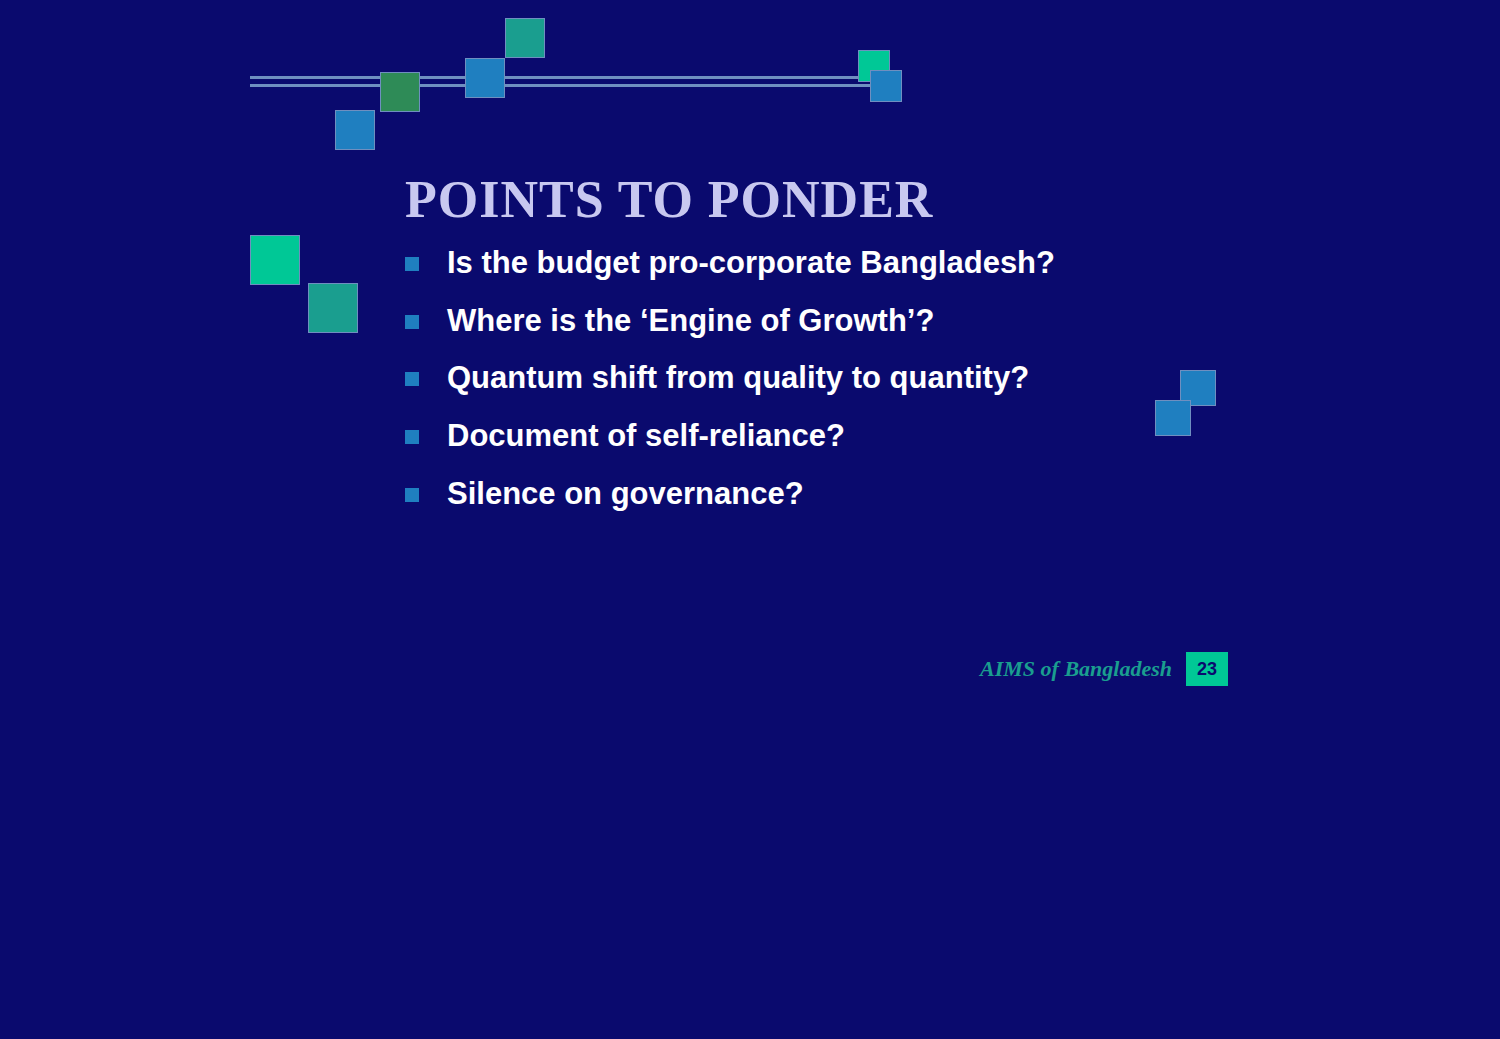POINTS TO PONDER
Is the budget pro-corporate Bangladesh?
Where is the ‘Engine of Growth’?
Quantum shift from quality to quantity?
Document of self-reliance?
Silence on governance?
AIMS of Bangladesh
23